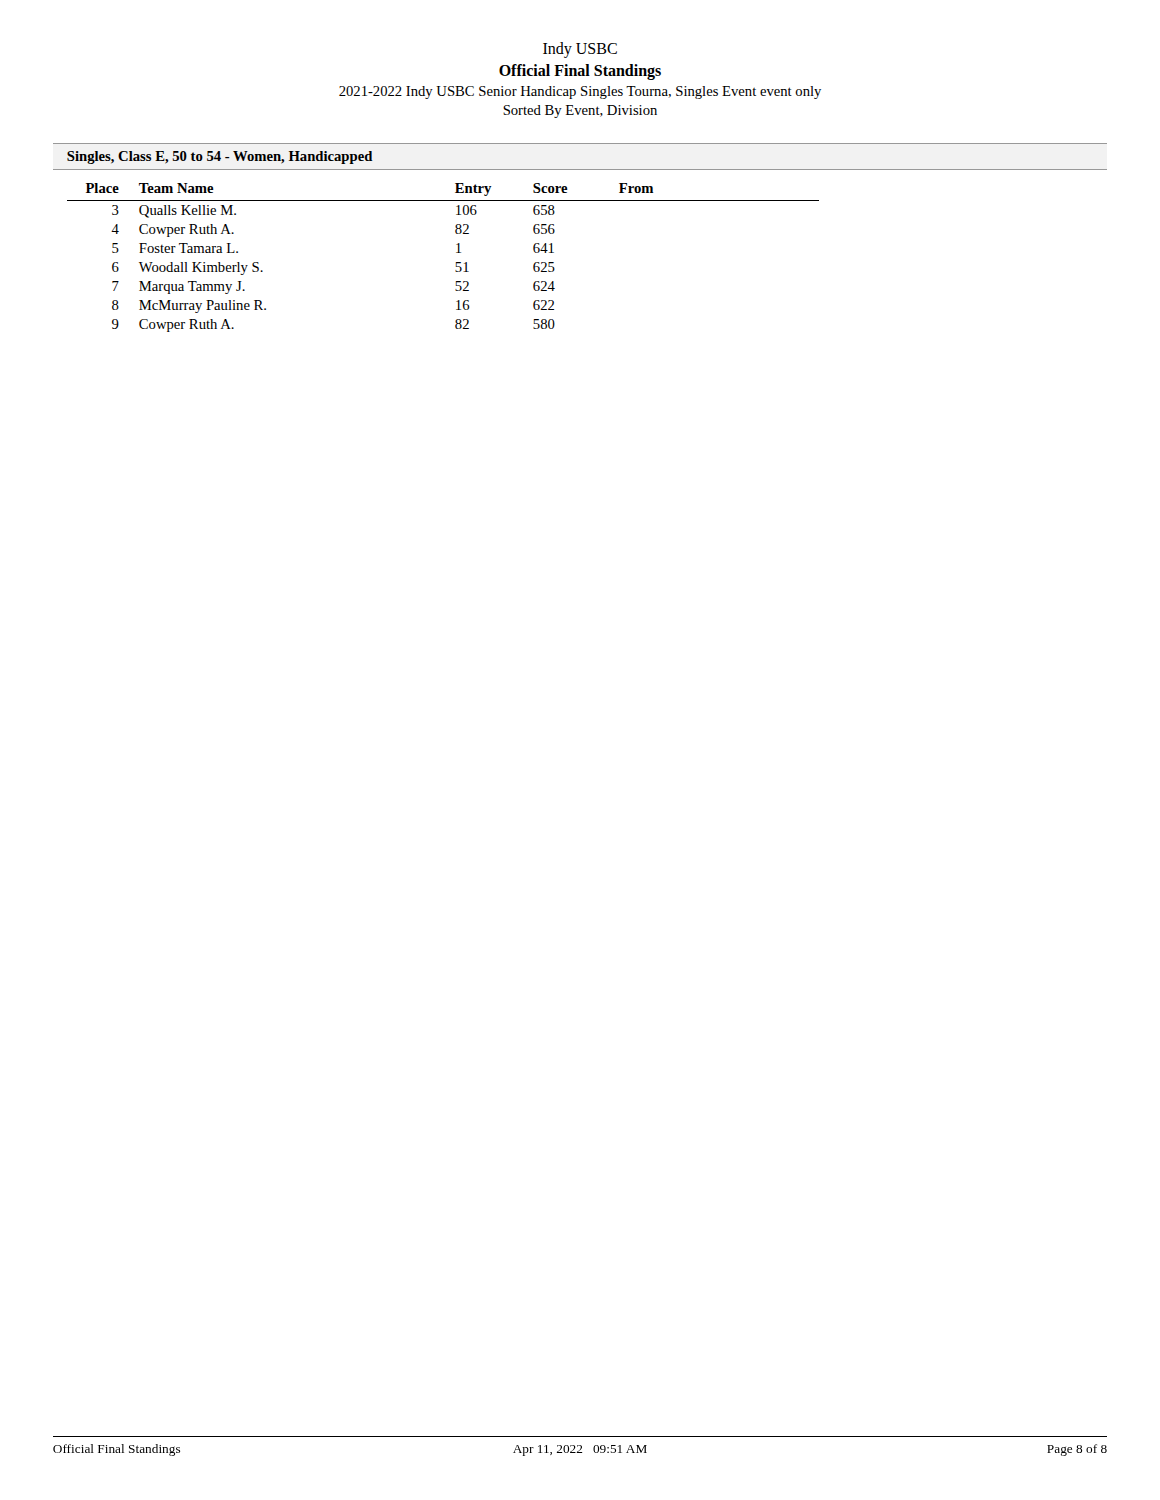Indy USBC
Official Final Standings
2021-2022 Indy USBC Senior Handicap Singles Tourna, Singles Event event only
Sorted By Event, Division
Singles, Class E, 50 to 54 - Women, Handicapped
| Place | Team Name | Entry | Score | From |
| --- | --- | --- | --- | --- |
| 3 | Qualls Kellie M. | 106 | 658 | |
| 4 | Cowper Ruth A. | 82 | 656 | |
| 5 | Foster Tamara L. | 1 | 641 | |
| 6 | Woodall Kimberly S. | 51 | 625 | |
| 7 | Marqua Tammy J. | 52 | 624 | |
| 8 | McMurray Pauline R. | 16 | 622 | |
| 9 | Cowper Ruth A. | 82 | 580 | |
Official Final Standings
Apr 11, 2022 09:51 AM
Page 8 of 8